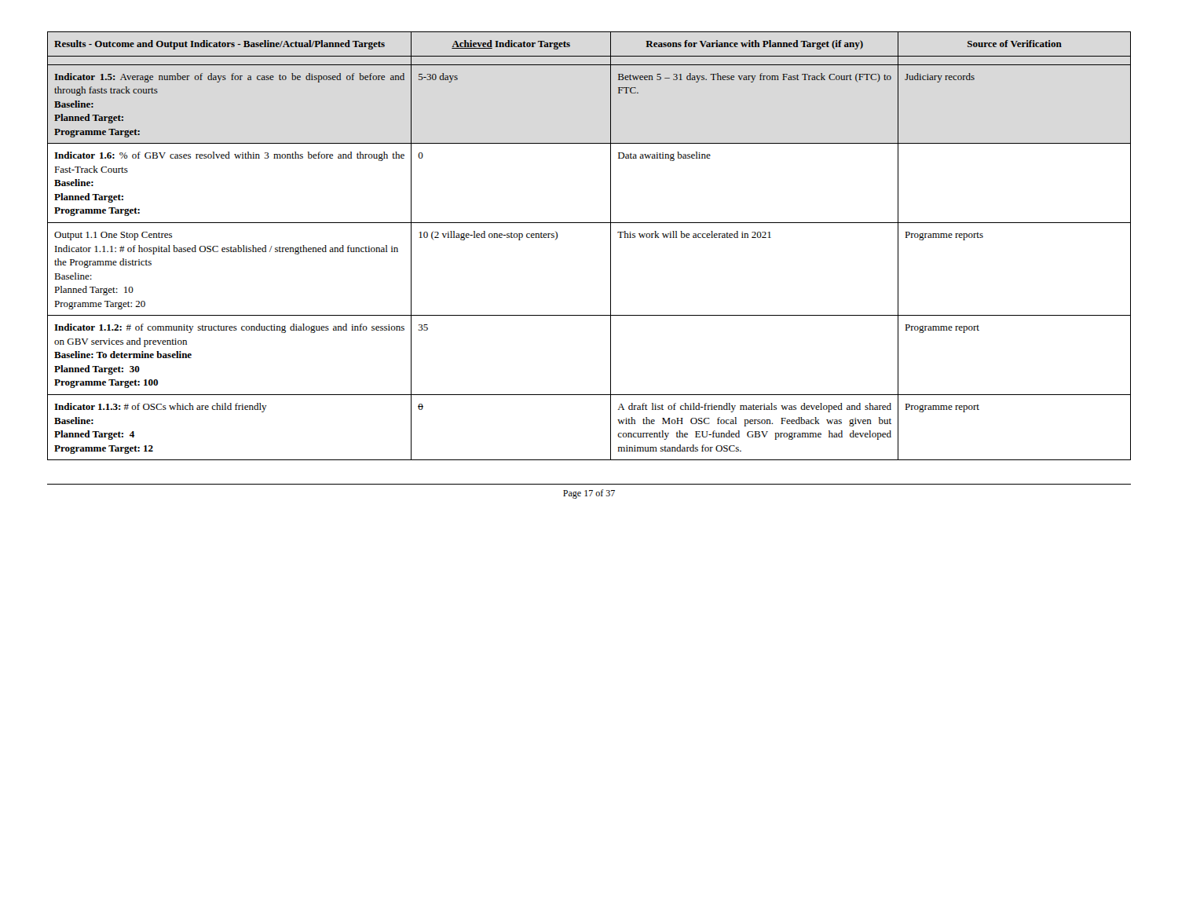| Results - Outcome and Output Indicators - Baseline/Actual/Planned Targets | Achieved Indicator Targets | Reasons for Variance with Planned Target (if any) | Source of Verification |
| --- | --- | --- | --- |
| Indicator 1.5: Average number of days for a case to be disposed of before and through fasts track courts Baseline: Planned Target: Programme Target: | 5-30 days | Between 5 – 31 days. These vary from Fast Track Court (FTC) to FTC. | Judiciary records |
| Indicator 1.6: % of GBV cases resolved within 3 months before and through the Fast-Track Courts Baseline: Planned Target: Programme Target: | 0 | Data awaiting baseline | |
| Output 1.1 One Stop Centres Indicator 1.1.1: # of hospital based OSC established / strengthened and functional in the Programme districts Baseline: Planned Target: 10 Programme Target: 20 | 10 (2 village-led one-stop centers) | This work will be accelerated in 2021 | Programme reports |
| Indicator 1.1.2: # of community structures conducting dialogues and info sessions on GBV services and prevention Baseline: To determine baseline Planned Target: 30 Programme Target: 100 | 35 | | Programme report |
| Indicator 1.1.3: # of OSCs which are child friendly Baseline: Planned Target: 4 Programme Target: 12 | 0 | A draft list of child-friendly materials was developed and shared with the MoH OSC focal person. Feedback was given but concurrently the EU-funded GBV programme had developed minimum standards for OSCs. | Programme report |
Page 17 of 37